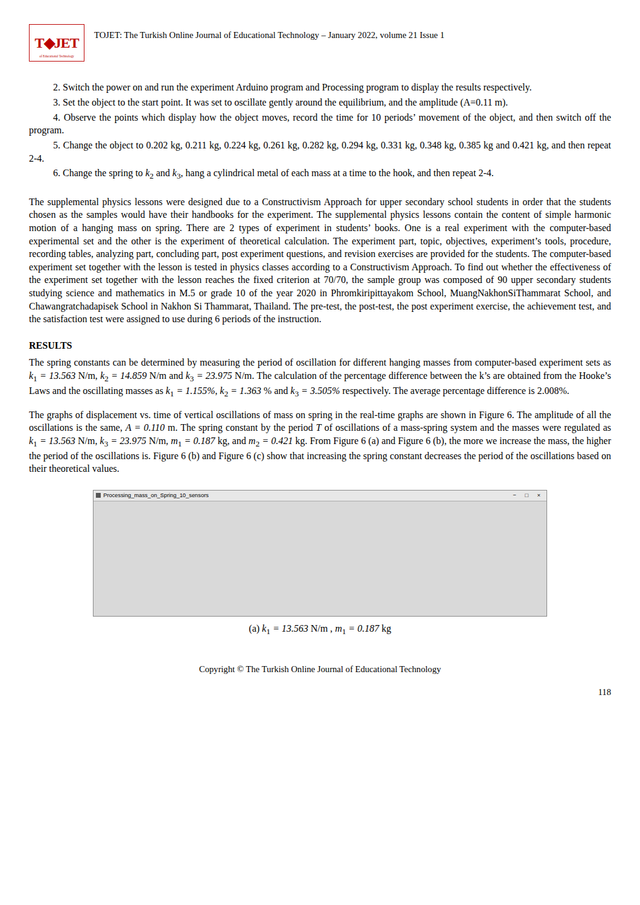T◆JET of Educational Technology
TOJET: The Turkish Online Journal of Educational Technology – January 2022, volume 21 Issue 1
2. Switch the power on and run the experiment Arduino program and Processing program to display the results respectively.
3. Set the object to the start point. It was set to oscillate gently around the equilibrium, and the amplitude (A=0.11 m).
4. Observe the points which display how the object moves, record the time for 10 periods’ movement of the object, and then switch off the program.
5. Change the object to 0.202 kg, 0.211 kg, 0.224 kg, 0.261 kg, 0.282 kg, 0.294 kg, 0.331 kg, 0.348 kg, 0.385 kg and 0.421 kg, and then repeat 2-4.
6. Change the spring to k2 and k3, hang a cylindrical metal of each mass at a time to the hook, and then repeat 2-4.
The supplemental physics lessons were designed due to a Constructivism Approach for upper secondary school students in order that the students chosen as the samples would have their handbooks for the experiment. The supplemental physics lessons contain the content of simple harmonic motion of a hanging mass on spring. There are 2 types of experiment in students’ books. One is a real experiment with the computer-based experimental set and the other is the experiment of theoretical calculation. The experiment part, topic, objectives, experiment’s tools, procedure, recording tables, analyzing part, concluding part, post experiment questions, and revision exercises are provided for the students. The computer-based experiment set together with the lesson is tested in physics classes according to a Constructivism Approach. To find out whether the effectiveness of the experiment set together with the lesson reaches the fixed criterion at 70/70, the sample group was composed of 90 upper secondary students studying science and mathematics in M.5 or grade 10 of the year 2020 in Phromkiripittayakom School, MuangNakhonSiThammarat School, and Chawangratchadapisek School in Nakhon Si Thammarat, Thailand. The pre-test, the post-test, the post experiment exercise, the achievement test, and the satisfaction test were assigned to use during 6 periods of the instruction.
RESULTS
The spring constants can be determined by measuring the period of oscillation for different hanging masses from computer-based experiment sets as k1 = 13.563 N/m, k2 = 14.859 N/m and k3 = 23.975 N/m. The calculation of the percentage difference between the k’s are obtained from the Hooke’s Laws and the oscillating masses as k1 = 1.155%, k2 = 1.363 % and k3 = 3.505% respectively. The average percentage difference is 2.008%.
The graphs of displacement vs. time of vertical oscillations of mass on spring in the real-time graphs are shown in Figure 6. The amplitude of all the oscillations is the same, A = 0.110 m. The spring constant by the period T of oscillations of a mass-spring system and the masses were regulated as k1 = 13.563 N/m, k3 = 23.975 N/m, m1 = 0.187 kg, and m2 = 0.421 kg. From Figure 6 (a) and Figure 6 (b), the more we increase the mass, the higher the period of the oscillations is. Figure 6 (b) and Figure 6 (c) show that increasing the spring constant decreases the period of the oscillations based on their theoretical values.
Processing_mass_on_Spring_10_sensors − □ ×
(a) k1 = 13.563 N/m , m1 = 0.187 kg
Copyright © The Turkish Online Journal of Educational Technology
118